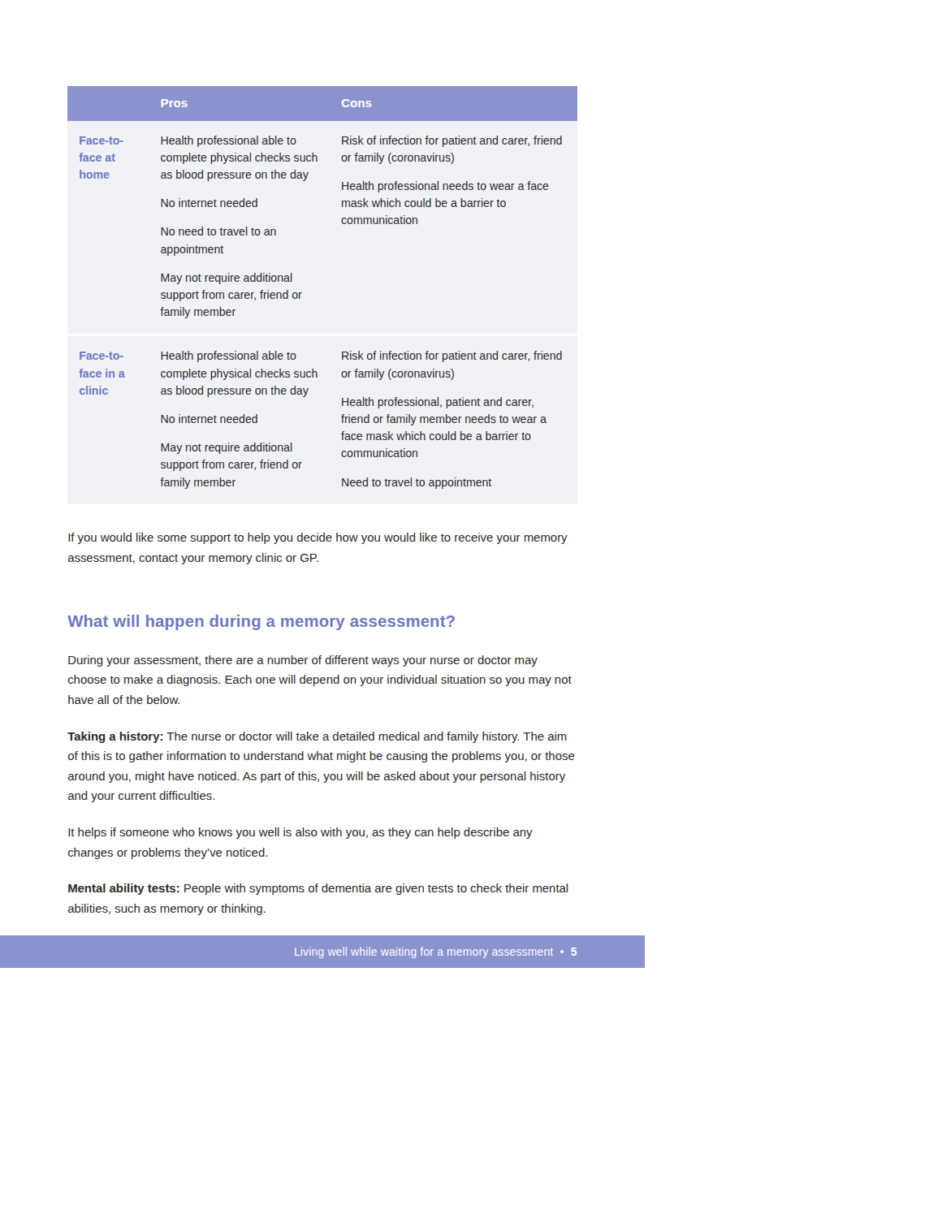| | Pros | Cons |
| --- | --- | --- |
| Face-to-face at home | Health professional able to complete physical checks such as blood pressure on the day No internet needed No need to travel to an appointment May not require additional support from carer, friend or family member | Risk of infection for patient and carer, friend or family (coronavirus) Health professional needs to wear a face mask which could be a barrier to communication |
| Face-to-face in a clinic | Health professional able to complete physical checks such as blood pressure on the day No internet needed May not require additional support from carer, friend or family member | Risk of infection for patient and carer, friend or family (coronavirus) Health professional, patient and carer, friend or family member needs to wear a face mask which could be a barrier to communication Need to travel to appointment |
If you would like some support to help you decide how you would like to receive your memory assessment, contact your memory clinic or GP.
What will happen during a memory assessment?
During your assessment, there are a number of different ways your nurse or doctor may choose to make a diagnosis. Each one will depend on your individual situation so you may not have all of the below.
Taking a history: The nurse or doctor will take a detailed medical and family history. The aim of this is to gather information to understand what might be causing the problems you, or those around you, might have noticed. As part of this, you will be asked about your personal history and your current difficulties.
It helps if someone who knows you well is also with you, as they can help describe any changes or problems they’ve noticed.
Mental ability tests: People with symptoms of dementia are given tests to check their mental abilities, such as memory or thinking.
Living well while waiting for a memory assessment • 5